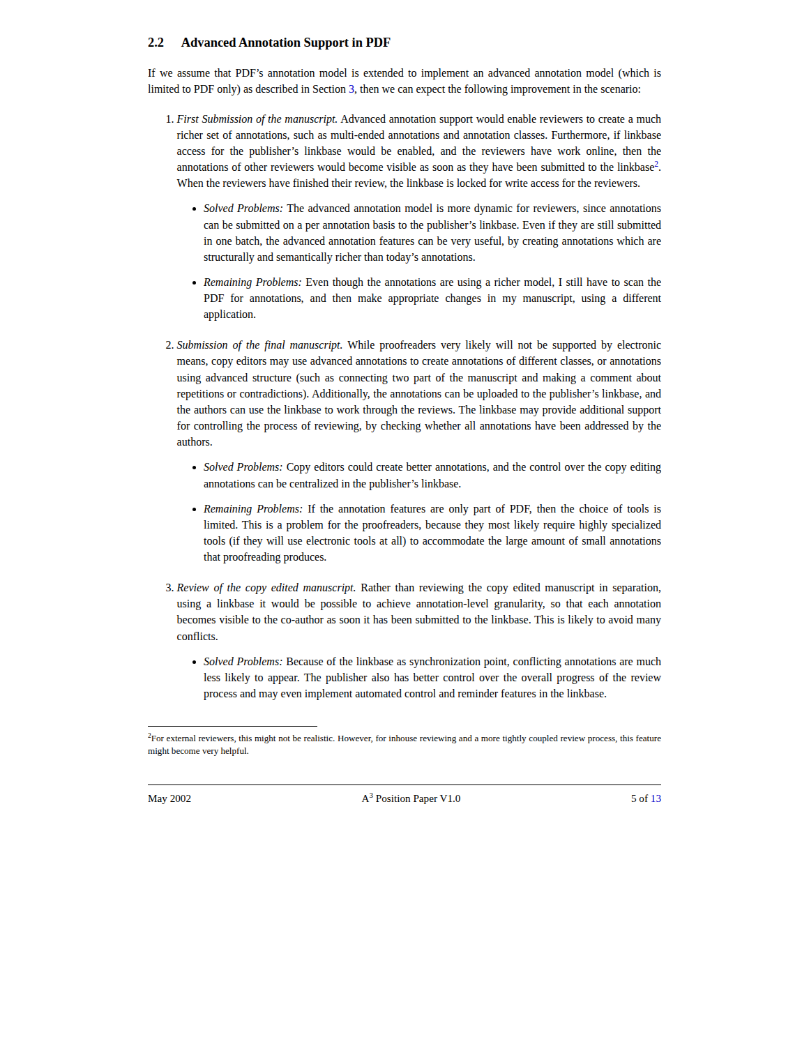2.2 Advanced Annotation Support in PDF
If we assume that PDF’s annotation model is extended to implement an advanced annotation model (which is limited to PDF only) as described in Section 3, then we can expect the following improvement in the scenario:
First Submission of the manuscript. Advanced annotation support would enable reviewers to create a much richer set of annotations, such as multi-ended annotations and annotation classes. Furthermore, if linkbase access for the publisher’s linkbase would be enabled, and the reviewers have work online, then the annotations of other reviewers would become visible as soon as they have been submitted to the linkbase2. When the reviewers have finished their review, the linkbase is locked for write access for the reviewers.
Solved Problems: The advanced annotation model is more dynamic for reviewers, since annotations can be submitted on a per annotation basis to the publisher’s linkbase. Even if they are still submitted in one batch, the advanced annotation features can be very useful, by creating annotations which are structurally and semantically richer than today’s annotations.
Remaining Problems: Even though the annotations are using a richer model, I still have to scan the PDF for annotations, and then make appropriate changes in my manuscript, using a different application.
Submission of the final manuscript. While proofreaders very likely will not be supported by electronic means, copy editors may use advanced annotations to create annotations of different classes, or annotations using advanced structure (such as connecting two part of the manuscript and making a comment about repetitions or contradictions). Additionally, the annotations can be uploaded to the publisher’s linkbase, and the authors can use the linkbase to work through the reviews. The linkbase may provide additional support for controlling the process of reviewing, by checking whether all annotations have been addressed by the authors.
Solved Problems: Copy editors could create better annotations, and the control over the copy editing annotations can be centralized in the publisher’s linkbase.
Remaining Problems: If the annotation features are only part of PDF, then the choice of tools is limited. This is a problem for the proofreaders, because they most likely require highly specialized tools (if they will use electronic tools at all) to accommodate the large amount of small annotations that proofreading produces.
Review of the copy edited manuscript. Rather than reviewing the copy edited manuscript in separation, using a linkbase it would be possible to achieve annotation-level granularity, so that each annotation becomes visible to the co-author as soon it has been submitted to the linkbase. This is likely to avoid many conflicts.
Solved Problems: Because of the linkbase as synchronization point, conflicting annotations are much less likely to appear. The publisher also has better control over the overall progress of the review process and may even implement automated control and reminder features in the linkbase.
2For external reviewers, this might not be realistic. However, for inhouse reviewing and a more tightly coupled review process, this feature might become very helpful.
May 2002 A3 Position Paper V1.0 5 of 13